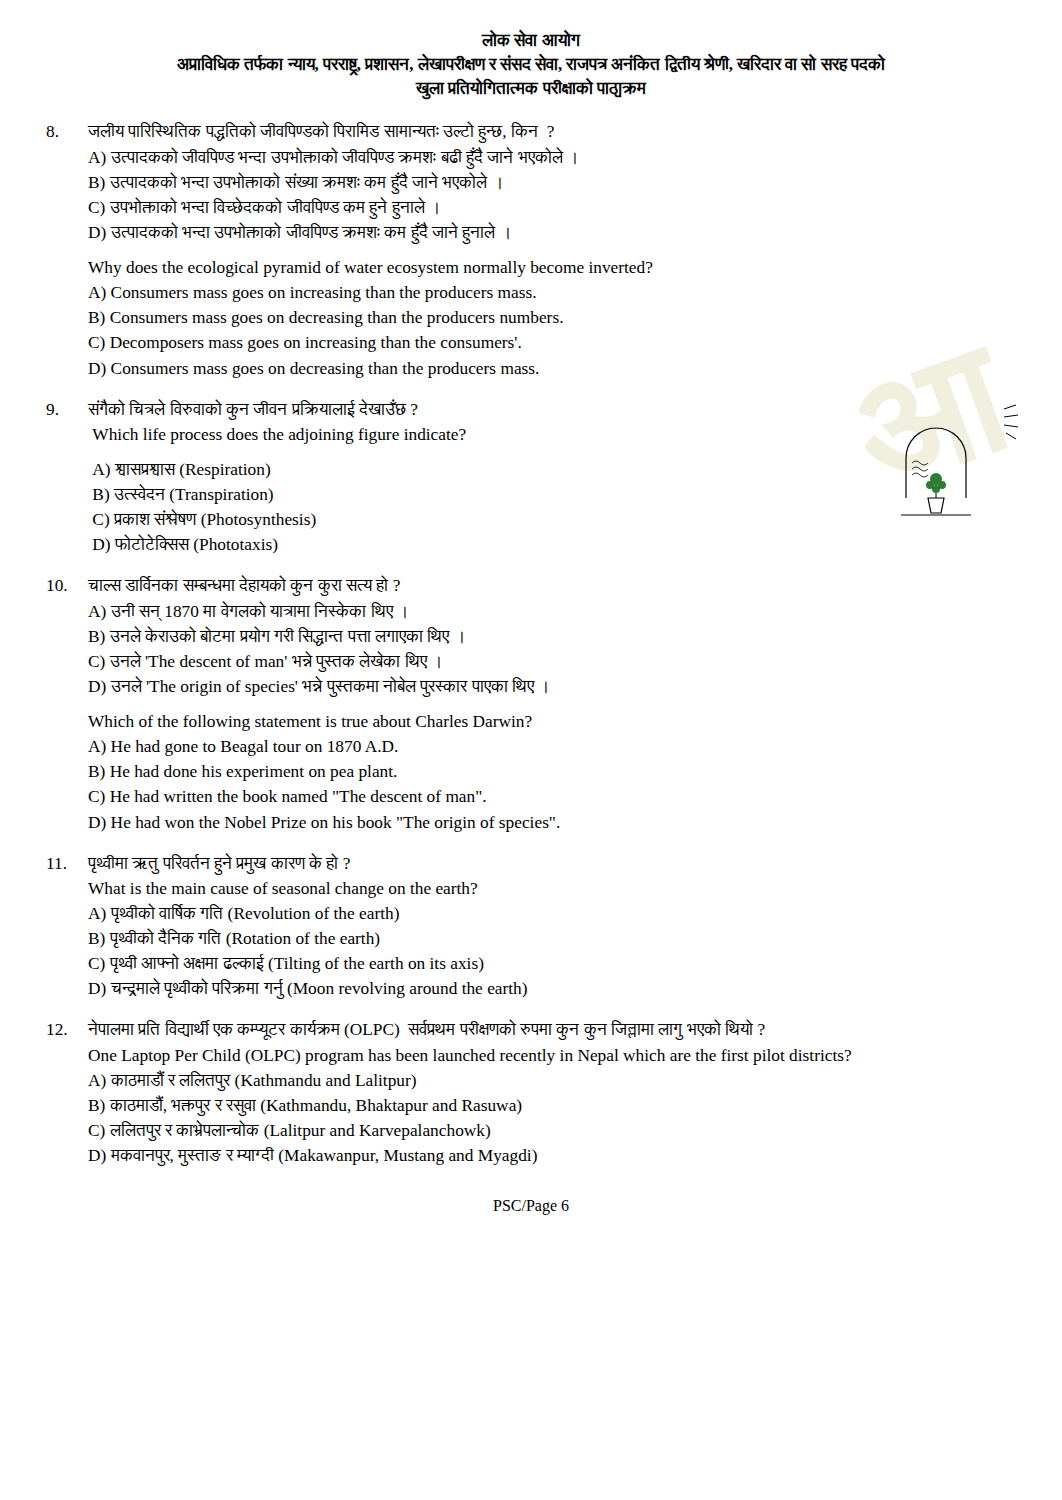आ
लोक सेवा आयोग
अप्राविधिक तर्फका न्याय, परराष्ट्र, प्रशासन, लेखापरीक्षण र संसद सेवा, राजपत्र अनंकित द्वितीय श्रेणी, खरिदार वा सो सरह पदको
खुला प्रतियोगितात्मक परीक्षाको पाठ्यक्रम
8.
जलीय पारिस्थितिक पद्धतिको जीवपिण्डको पिरामिड सामान्यतः उल्टो हुन्छ, किन ?
A) उत्पादकको जीवपिण्ड भन्दा उपभोक्ताको जीवपिण्ड क्रमशः बढी हुँदै जाने भएकोले ।
B) उत्पादकको भन्दा उपभोक्ताको संख्या क्रमशः कम हुँदै जाने भएकोले ।
C) उपभोक्ताको भन्दा विच्छेदकको जीवपिण्ड कम हुने हुनाले ।
D) उत्पादकको भन्दा उपभोक्ताको जीवपिण्ड क्रमशः कम हुँदै जाने हुनाले ।
Why does the ecological pyramid of water ecosystem normally become inverted?
A) Consumers mass goes on increasing than the producers mass.
B) Consumers mass goes on decreasing than the producers numbers.
C) Decomposers mass goes on increasing than the consumers'.
D) Consumers mass goes on decreasing than the producers mass.
9.
संगैको चित्रले विरुवाको कुन जीवन प्रक्रियालाई देखाउँछ ?
Which life process does the adjoining figure indicate?
A) श्वासप्रश्वास (Respiration)
B) उत्स्वेदन (Transpiration)
C) प्रकाश संश्लेषण (Photosynthesis)
D) फोटोटेक्सिस (Phototaxis)
10.
चाल्स डार्विनका सम्बन्धमा देहायको कुन कुरा सत्य हो ?
A) उनी सन् 1870 मा वेगलको यात्रामा निस्केका थिए ।
B) उनले केराउको बोटमा प्रयोग गरी सिद्धान्त पत्ता लगाएका थिए ।
C) उनले 'The descent of man' भन्ने पुस्तक लेखेका थिए ।
D) उनले 'The origin of species' भन्ने पुस्तकमा नोबेल पुरस्कार पाएका थिए ।
Which of the following statement is true about Charles Darwin?
A) He had gone to Beagal tour on 1870 A.D.
B) He had done his experiment on pea plant.
C) He had written the book named "The descent of man".
D) He had won the Nobel Prize on his book "The origin of species".
11.
पृथ्वीमा ऋतु परिवर्तन हुने प्रमुख कारण के हो ?
What is the main cause of seasonal change on the earth?
A) पृथ्वीको वार्षिक गति (Revolution of the earth)
B) पृथ्वीको दैनिक गति (Rotation of the earth)
C) पृथ्वी आफ्नो अक्षमा ढल्काई (Tilting of the earth on its axis)
D) चन्द्रमाले पृथ्वीको परिक्रमा गर्नु (Moon revolving around the earth)
12.
नेपालमा प्रति विद्यार्थी एक कम्प्यूटर कार्यक्रम (OLPC) सर्वप्रथम परीक्षणको रुपमा कुन कुन जिल्लामा लागु भएको थियो ?
One Laptop Per Child (OLPC) program has been launched recently in Nepal which are the first pilot districts?
A) काठमाडौं र ललितपुर (Kathmandu and Lalitpur)
B) काठमाडौं, भक्तपुर र रसुवा (Kathmandu, Bhaktapur and Rasuwa)
C) ललितपुर र काभ्रेपलान्चोक (Lalitpur and Karvepalanchowk)
D) मकवानपुर, मुस्ताङ र म्याग्दी (Makawanpur, Mustang and Myagdi)
PSC/Page 6